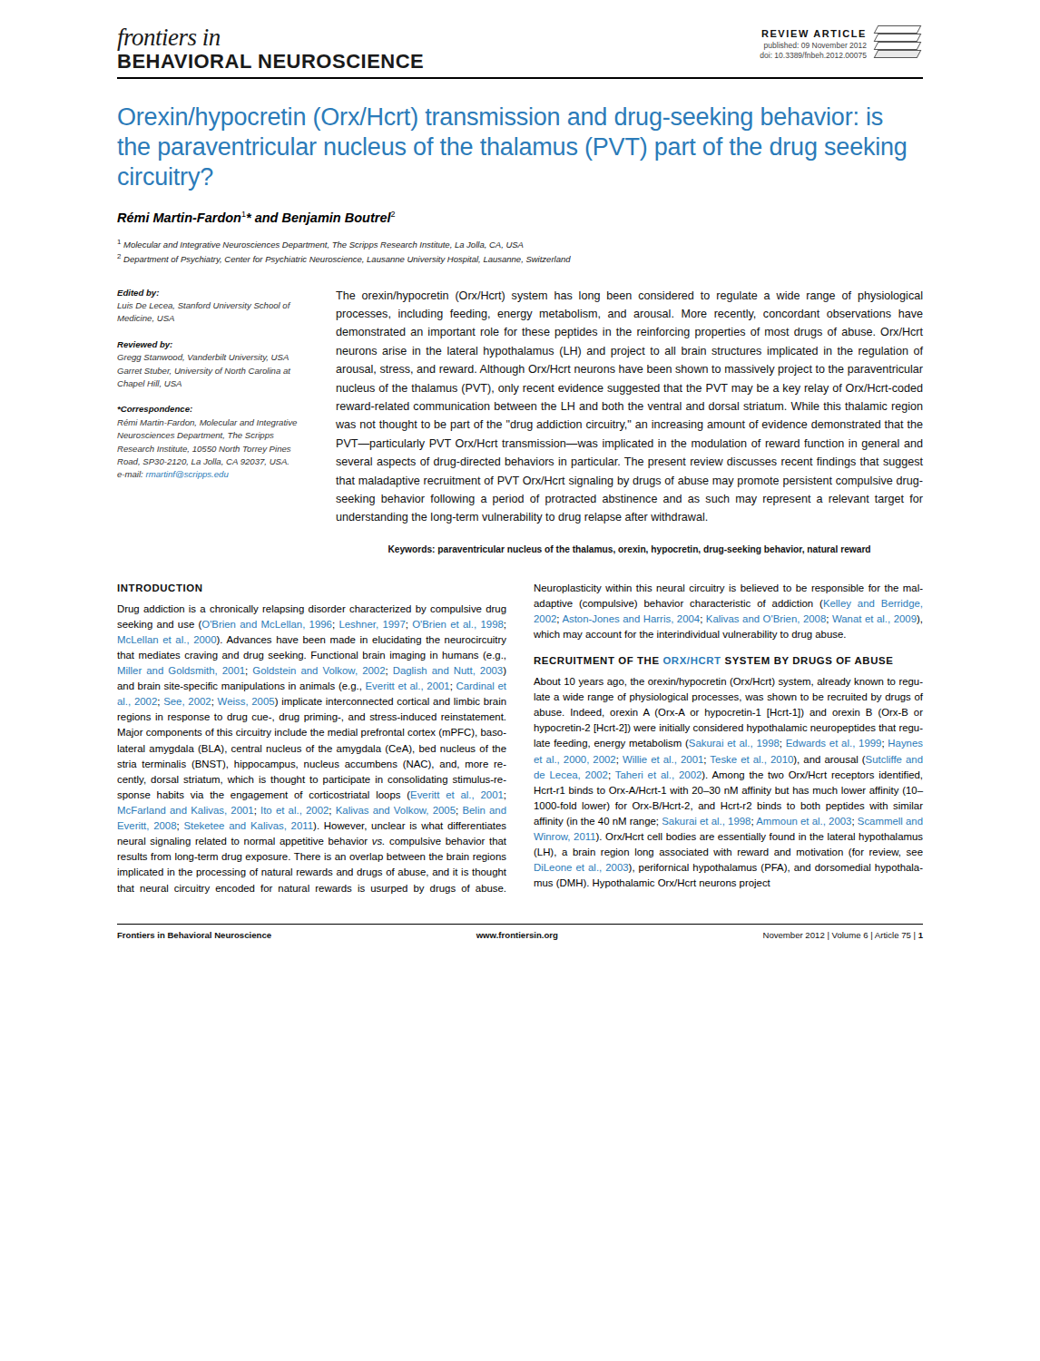frontiers in
BEHAVIORAL NEUROSCIENCE
REVIEW ARTICLE
published: 09 November 2012
doi: 10.3389/fnbeh.2012.00075
Orexin/hypocretin (Orx/Hcrt) transmission and drug-seeking behavior: is the paraventricular nucleus of the thalamus (PVT) part of the drug seeking circuitry?
Rémi Martin-Fardon1* and Benjamin Boutrel2
1 Molecular and Integrative Neurosciences Department, The Scripps Research Institute, La Jolla, CA, USA
2 Department of Psychiatry, Center for Psychiatric Neuroscience, Lausanne University Hospital, Lausanne, Switzerland
Edited by:
Luis De Lecea, Stanford University School of Medicine, USA
Reviewed by:
Gregg Stanwood, Vanderbilt University, USA
Garret Stuber, University of North Carolina at Chapel Hill, USA
*Correspondence:
Rémi Martin-Fardon, Molecular and Integrative Neurosciences Department, The Scripps Research Institute, 10550 North Torrey Pines Road, SP30-2120, La Jolla, CA 92037, USA.
e-mail: rmartinf@scripps.edu
The orexin/hypocretin (Orx/Hcrt) system has long been considered to regulate a wide range of physiological processes, including feeding, energy metabolism, and arousal. More recently, concordant observations have demonstrated an important role for these peptides in the reinforcing properties of most drugs of abuse. Orx/Hcrt neurons arise in the lateral hypothalamus (LH) and project to all brain structures implicated in the regulation of arousal, stress, and reward. Although Orx/Hcrt neurons have been shown to massively project to the paraventricular nucleus of the thalamus (PVT), only recent evidence suggested that the PVT may be a key relay of Orx/Hcrt-coded reward-related communication between the LH and both the ventral and dorsal striatum. While this thalamic region was not thought to be part of the "drug addiction circuitry," an increasing amount of evidence demonstrated that the PVT—particularly PVT Orx/Hcrt transmission—was implicated in the modulation of reward function in general and several aspects of drug-directed behaviors in particular. The present review discusses recent findings that suggest that maladaptive recruitment of PVT Orx/Hcrt signaling by drugs of abuse may promote persistent compulsive drug-seeking behavior following a period of protracted abstinence and as such may represent a relevant target for understanding the long-term vulnerability to drug relapse after withdrawal.
Keywords: paraventricular nucleus of the thalamus, orexin, hypocretin, drug-seeking behavior, natural reward
INTRODUCTION
Drug addiction is a chronically relapsing disorder characterized by compulsive drug seeking and use (O'Brien and McLellan, 1996; Leshner, 1997; O'Brien et al., 1998; McLellan et al., 2000). Advances have been made in elucidating the neurocircuitry that mediates craving and drug seeking. Functional brain imaging in humans (e.g., Miller and Goldsmith, 2001; Goldstein and Volkow, 2002; Daglish and Nutt, 2003) and brain site-specific manipulations in animals (e.g., Everitt et al., 2001; Cardinal et al., 2002; See, 2002; Weiss, 2005) implicate interconnected cortical and limbic brain regions in response to drug cue-, drug priming-, and stress-induced reinstatement. Major components of this circuitry include the medial prefrontal cortex (mPFC), basolateral amygdala (BLA), central nucleus of the amygdala (CeA), bed nucleus of the stria terminalis (BNST), hippocampus, nucleus accumbens (NAC), and, more recently, dorsal striatum, which is thought to participate in consolidating stimulus-response habits via the engagement of corticostriatal loops (Everitt et al., 2001; McFarland and Kalivas, 2001; Ito et al., 2002; Kalivas and Volkow, 2005; Belin and Everitt, 2008; Steketee and Kalivas, 2011). However, unclear is what differentiates neural signaling related to normal appetitive behavior vs. compulsive behavior that results from long-term drug exposure. There is an overlap between the brain regions implicated in the processing of natural rewards and drugs of abuse, and it is thought that neural circuitry encoded for natural rewards is usurped by drugs of abuse. Neuroplasticity within this neural circuitry is believed to be responsible for the maladaptive (compulsive) behavior characteristic of addiction (Kelley and Berridge, 2002; Aston-Jones and Harris, 2004; Kalivas and O'Brien, 2008; Wanat et al., 2009), which may account for the interindividual vulnerability to drug abuse.
RECRUITMENT OF THE Orx/Hcrt SYSTEM BY DRUGS OF ABUSE
About 10 years ago, the orexin/hypocretin (Orx/Hcrt) system, already known to regulate a wide range of physiological processes, was shown to be recruited by drugs of abuse. Indeed, orexin A (Orx-A or hypocretin-1 [Hcrt-1]) and orexin B (Orx-B or hypocretin-2 [Hcrt-2]) were initially considered hypothalamic neuropeptides that regulate feeding, energy metabolism (Sakurai et al., 1998; Edwards et al., 1999; Haynes et al., 2000, 2002; Willie et al., 2001; Teske et al., 2010), and arousal (Sutcliffe and de Lecea, 2002; Taheri et al., 2002). Among the two Orx/Hcrt receptors identified, Hcrt-r1 binds to Orx-A/Hcrt-1 with 20–30 nM affinity but has much lower affinity (10–1000-fold lower) for Orx-B/Hcrt-2, and Hcrt-r2 binds to both peptides with similar affinity (in the 40 nM range; Sakurai et al., 1998; Ammoun et al., 2003; Scammell and Winrow, 2011). Orx/Hcrt cell bodies are essentially found in the lateral hypothalamus (LH), a brain region long associated with reward and motivation (for review, see DiLeone et al., 2003), perifornical hypothalamus (PFA), and dorsomedial hypothalamus (DMH). Hypothalamic Orx/Hcrt neurons project
Frontiers in Behavioral Neuroscience
www.frontiersin.org
November 2012 | Volume 6 | Article 75 | 1